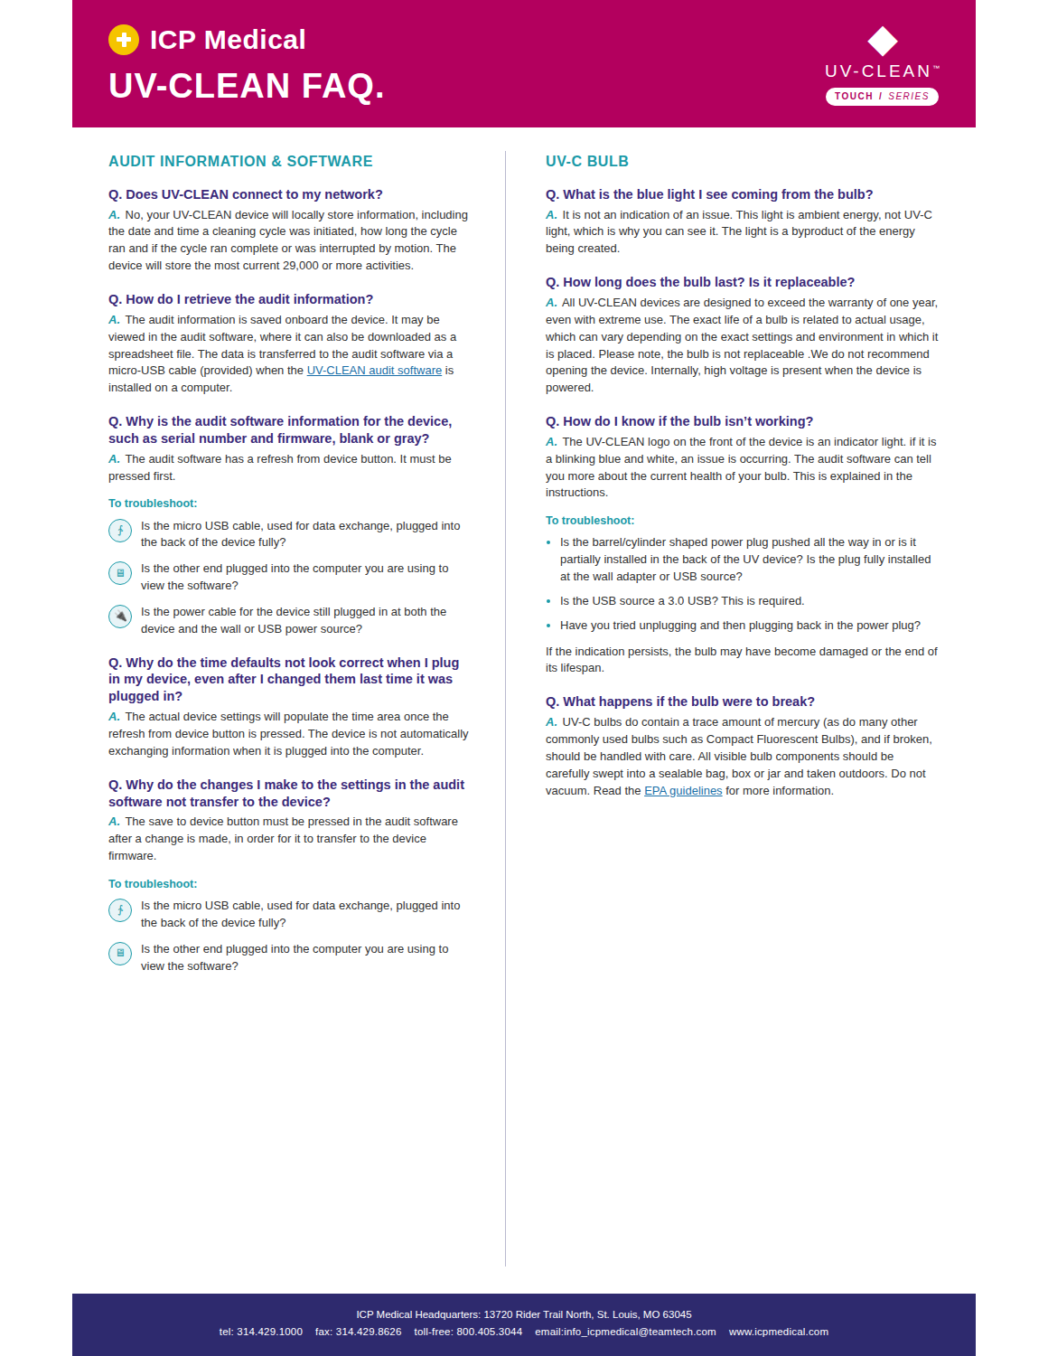ICP Medical
UV-CLEAN FAQ.
⬥
UV-CLEAN™
TOUCH/SERIES
Audit Information & Software
Q. Does UV-CLEAN connect to my network?
A. No, your UV-CLEAN device will locally store information, including the date and time a cleaning cycle was initiated, how long the cycle ran and if the cycle ran complete or was interrupted by motion. The device will store the most current 29,000 or more activities.
Q. How do I retrieve the audit information?
A. The audit information is saved onboard the device. It may be viewed in the audit software, where it can also be downloaded as a spreadsheet file. The data is transferred to the audit software via a micro-USB cable (provided) when the UV-CLEAN audit software is installed on a computer.
Q. Why is the audit software information for the device, such as serial number and firmware, blank or gray?
A. The audit software has a refresh from device button. It must be pressed first.
To troubleshoot:
∱ Is the micro USB cable, used for data exchange, plugged into the back of the device fully?
🖥 Is the other end plugged into the computer you are using to view the software?
🔌 Is the power cable for the device still plugged in at both the device and the wall or USB power source?
Q. Why do the time defaults not look correct when I plug in my device, even after I changed them last time it was plugged in?
A. The actual device settings will populate the time area once the refresh from device button is pressed. The device is not automatically exchanging information when it is plugged into the computer.
Q. Why do the changes I make to the settings in the audit software not transfer to the device?
A. The save to device button must be pressed in the audit software after a change is made, in order for it to transfer to the device firmware.
To troubleshoot:
∱ Is the micro USB cable, used for data exchange, plugged into the back of the device fully?
🖥 Is the other end plugged into the computer you are using to view the software?
UV-C Bulb
Q. What is the blue light I see coming from the bulb?
A. It is not an indication of an issue. This light is ambient energy, not UV-C light, which is why you can see it. The light is a byproduct of the energy being created.
Q. How long does the bulb last? Is it replaceable?
A. All UV-CLEAN devices are designed to exceed the warranty of one year, even with extreme use. The exact life of a bulb is related to actual usage, which can vary depending on the exact settings and environment in which it is placed. Please note, the bulb is not replaceable .We do not recommend opening the device. Internally, high voltage is present when the device is powered.
Q. How do I know if the bulb isn’t working?
A. The UV-CLEAN logo on the front of the device is an indicator light. if it is a blinking blue and white, an issue is occurring. The audit software can tell you more about the current health of your bulb. This is explained in the instructions.
To troubleshoot:
Is the barrel/cylinder shaped power plug pushed all the way in or is it partially installed in the back of the UV device? Is the plug fully installed at the wall adapter or USB source?
Is the USB source a 3.0 USB? This is required.
Have you tried unplugging and then plugging back in the power plug?
If the indication persists, the bulb may have become damaged or the end of its lifespan.
Q. What happens if the bulb were to break?
A. UV-C bulbs do contain a trace amount of mercury (as do many other commonly used bulbs such as Compact Fluorescent Bulbs), and if broken, should be handled with care. All visible bulb components should be carefully swept into a sealable bag, box or jar and taken outdoors. Do not vacuum. Read the EPA guidelines for more information.
ICP Medical Headquarters: 13720 Rider Trail North, St. Louis, MO 63045
tel: 314.429.1000 fax: 314.429.8626 toll-free: 800.405.3044 email:info_icpmedical@teamtech.com www.icpmedical.com